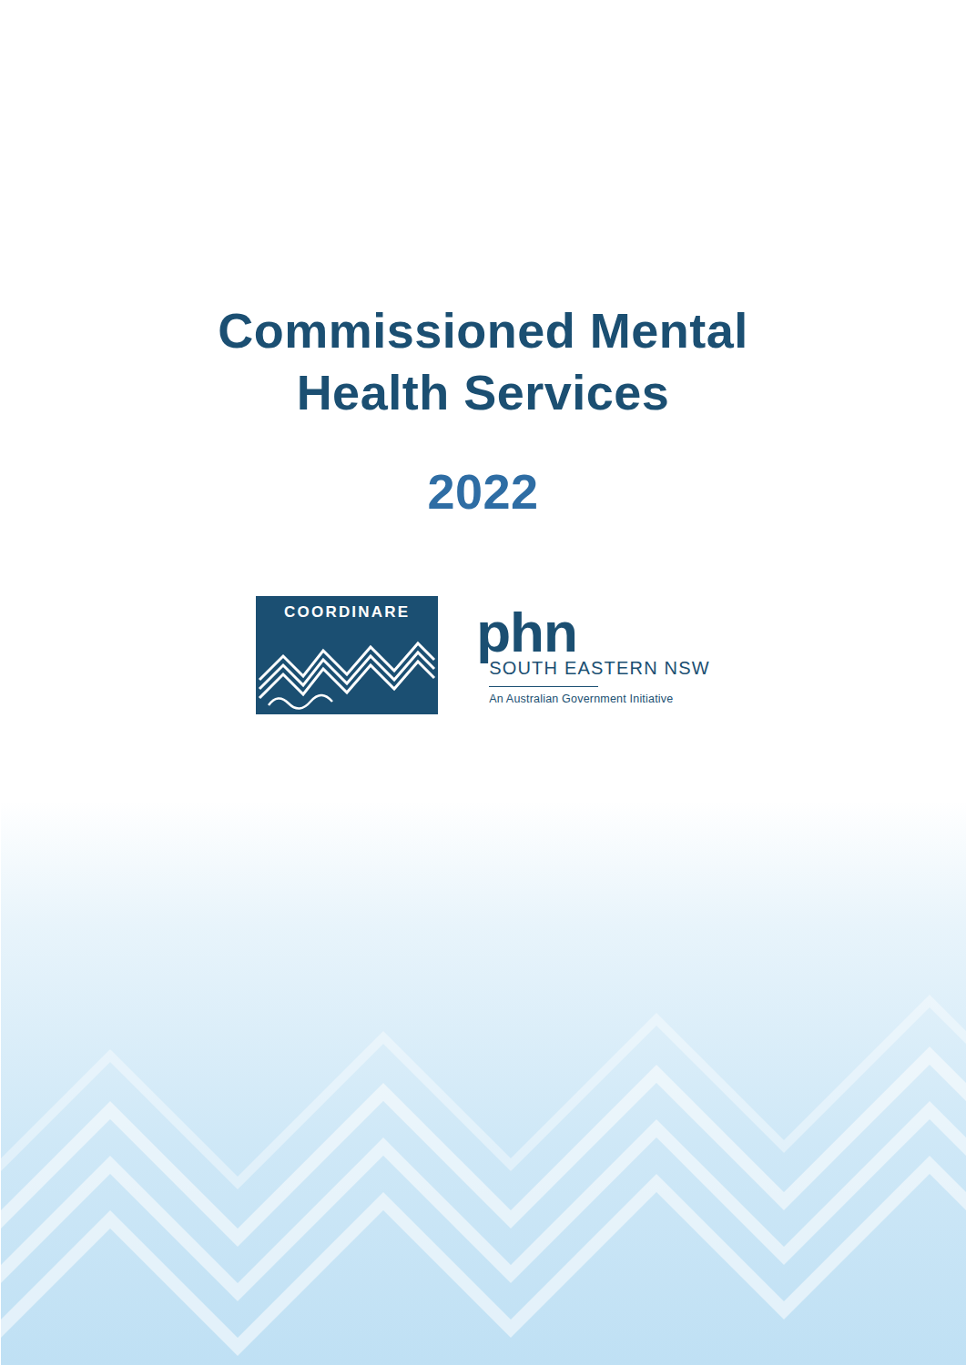Commissioned Mental Health Services 2022
COORDINARE
phn
SOUTH EASTERN NSW
An Australian Government Initiative